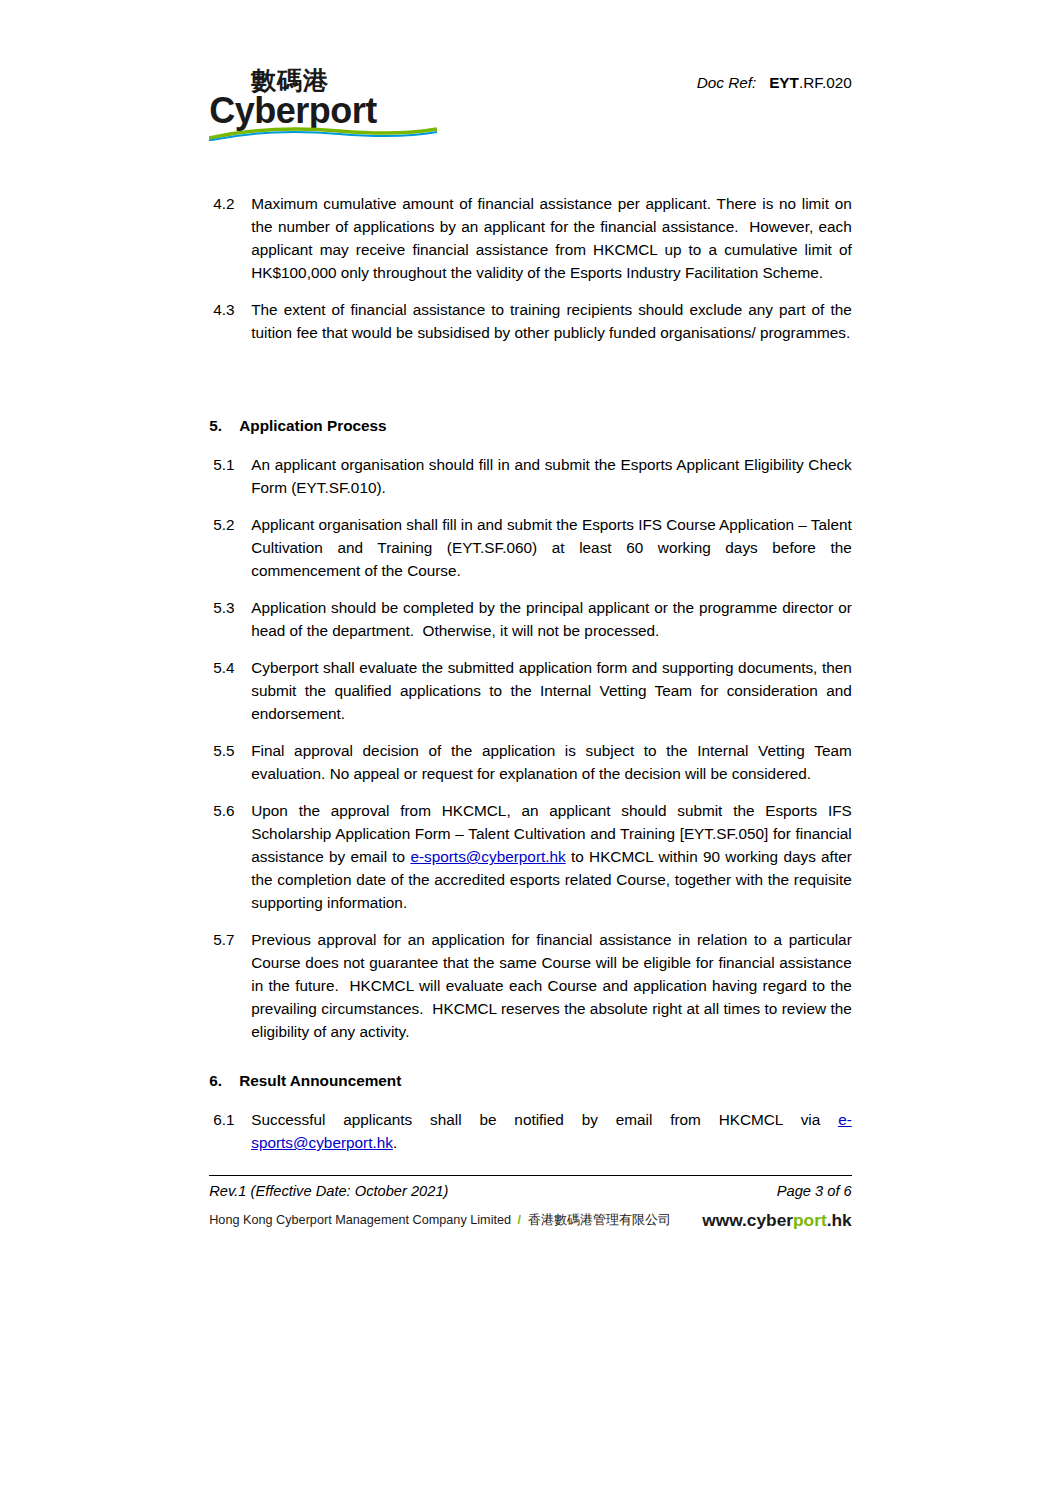數碼港
Cyberport
Doc Ref: EYT.RF.020
4.2
Maximum cumulative amount of financial assistance per applicant. There is no limit on the number of applications by an applicant for the financial assistance. However, each applicant may receive financial assistance from HKCMCL up to a cumulative limit of HK$100,000 only throughout the validity of the Esports Industry Facilitation Scheme.
4.3
The extent of financial assistance to training recipients should exclude any part of the tuition fee that would be subsidised by other publicly funded organisations/ programmes.
5.
Application Process
5.1
An applicant organisation should fill in and submit the Esports Applicant Eligibility Check Form (EYT.SF.010).
5.2
Applicant organisation shall fill in and submit the Esports IFS Course Application – Talent Cultivation and Training (EYT.SF.060) at least 60 working days before the commencement of the Course.
5.3
Application should be completed by the principal applicant or the programme director or head of the department. Otherwise, it will not be processed.
5.4
Cyberport shall evaluate the submitted application form and supporting documents, then submit the qualified applications to the Internal Vetting Team for consideration and endorsement.
5.5
Final approval decision of the application is subject to the Internal Vetting Team evaluation. No appeal or request for explanation of the decision will be considered.
5.6
Upon the approval from HKCMCL, an applicant should submit the Esports IFS Scholarship Application Form – Talent Cultivation and Training [EYT.SF.050] for financial assistance by email to e-sports@cyberport.hk to HKCMCL within 90 working days after the completion date of the accredited esports related Course, together with the requisite supporting information.
5.7
Previous approval for an application for financial assistance in relation to a particular Course does not guarantee that the same Course will be eligible for financial assistance in the future. HKCMCL will evaluate each Course and application having regard to the prevailing circumstances. HKCMCL reserves the absolute right at all times to review the eligibility of any activity.
6.
Result Announcement
6.1
Successful applicants shall be notified by email from HKCMCL via e-sports@cyberport.hk.
Rev.1 (Effective Date: October 2021)
Page 3 of 6
Hong Kong Cyberport Management Company Limited / 香港數碼港管理有限公司
www. cyber port.hk